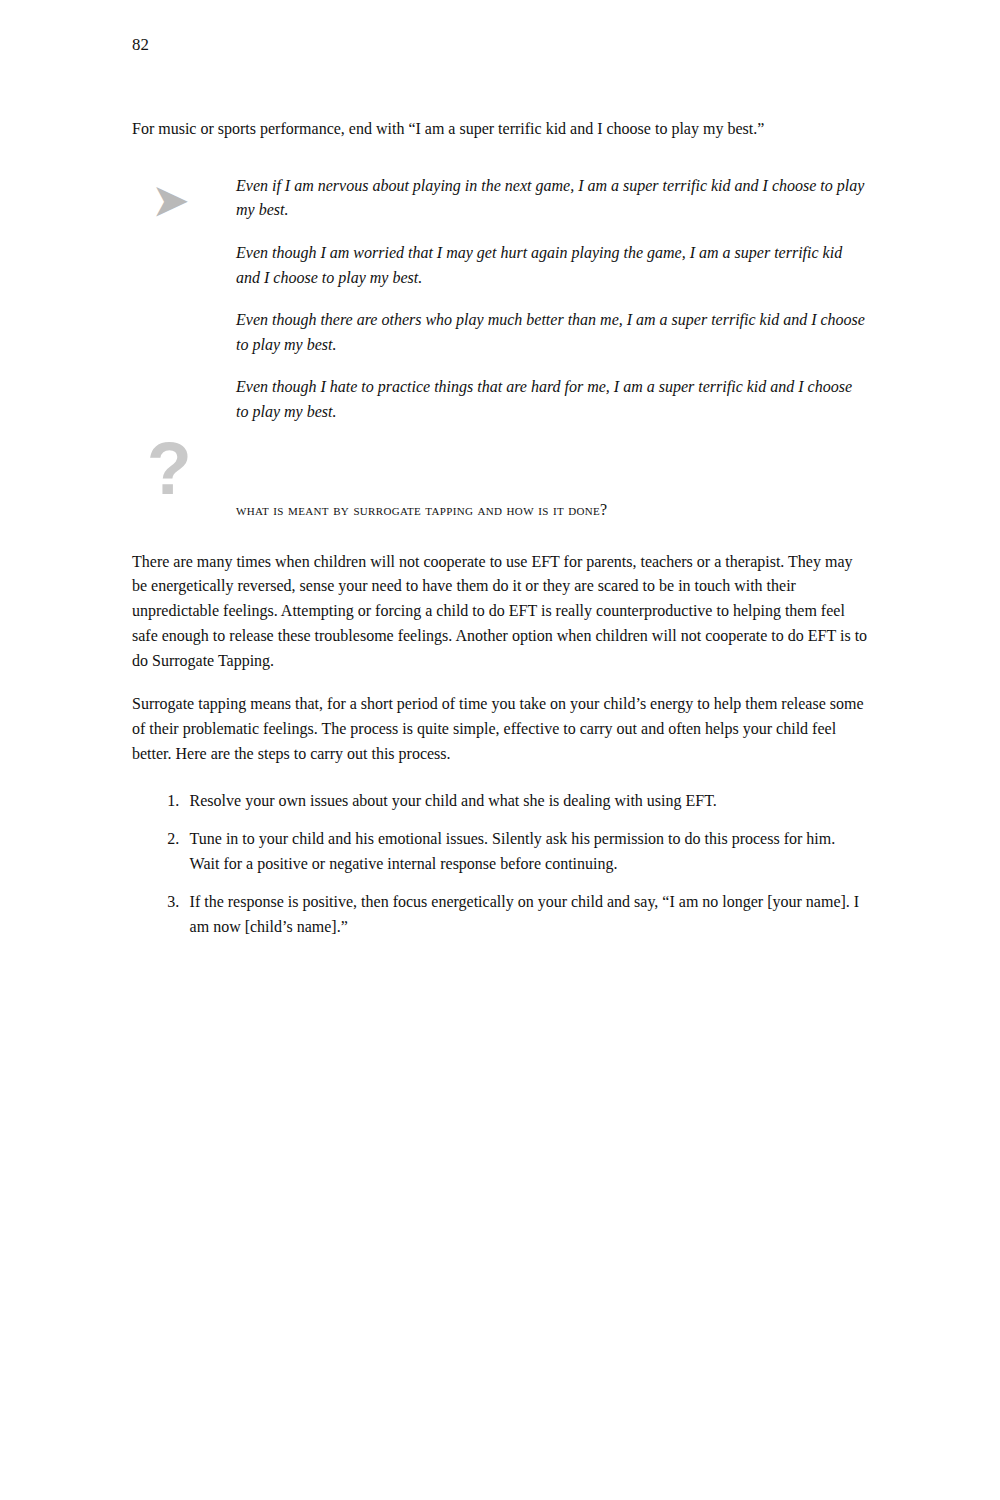82
For music or sports performance, end with “I am a super terrific kid and I choose to play my best.”
➤
Even if I am nervous about playing in the next game, I am a super terrific kid and I choose to play my best.
Even though I am worried that I may get hurt again playing the game, I am a super terrific kid and I choose to play my best.
Even though there are others who play much better than me, I am a super terrific kid and I choose to play my best.
Even though I hate to practice things that are hard for me, I am a super terrific kid and I choose to play my best.
?
What is meant by surrogate tapping and how is it done?
There are many times when children will not cooperate to use EFT for parents, teachers or a therapist. They may be energetically reversed, sense your need to have them do it or they are scared to be in touch with their unpredictable feelings. Attempting or forcing a child to do EFT is really counterproductive to helping them feel safe enough to release these troublesome feelings. Another option when children will not cooperate to do EFT is to do Surrogate Tapping.
Surrogate tapping means that, for a short period of time you take on your child’s energy to help them release some of their problematic feelings. The process is quite simple, effective to carry out and often helps your child feel better. Here are the steps to carry out this process.
Resolve your own issues about your child and what she is dealing with using EFT.
Tune in to your child and his emotional issues. Silently ask his permission to do this process for him. Wait for a positive or negative internal response before continuing.
If the response is positive, then focus energetically on your child and say, “I am no longer [your name]. I am now [child’s name].”